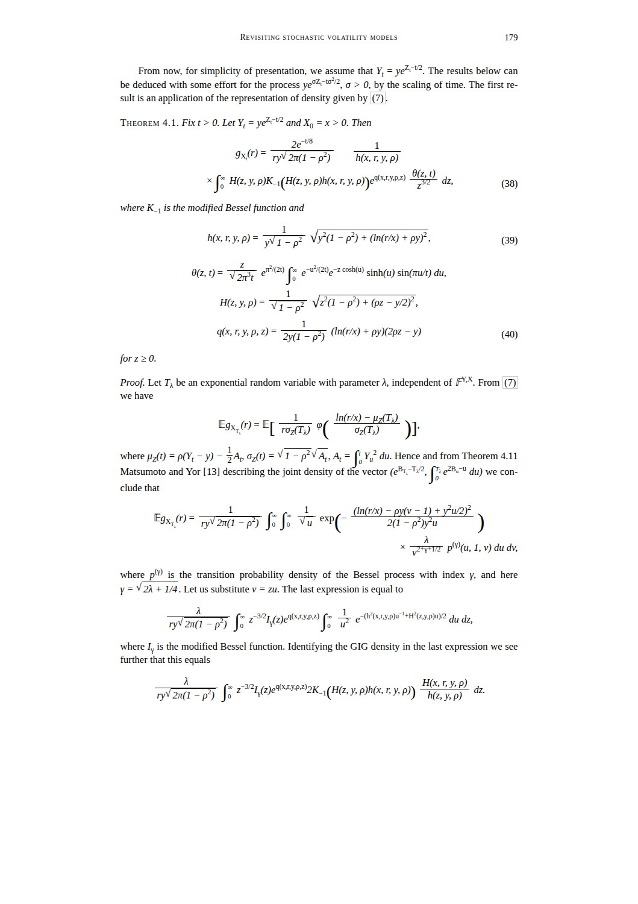Revisiting stochastic volatility models 179
From now, for simplicity of presentation, we assume that Yt = yeZt−t/2. The results below can be deduced with some effort for the process yeσZt−tσ2/2, σ > 0, by the scaling of time. The first result is an application of the representation of density given by (7).
Theorem 4.1. Fix t > 0. Let Yt = yeZt−t/2 and X0 = x > 0. Then
gXt(r) = 2e−t/8 ry 2π(1 − ρ2) 1 h(x, r, y, ρ) × ∫∞0 H(z, y, ρ)K−1(H(z, y, ρ)h(x, r, y, ρ)) eq(x,r,y,ρ,z) θ(z, t) z3/2 dz, (38)
where K−1 is the modified Bessel function and
h(x, r, y, ρ) = 1 y 1 − ρ2 y2(1 − ρ2) + (ln(r/x) + ρy)2, (39)
θ(z, t) = z 2π3t eπ2/(2t) ∫∞0 e−u2/(2t)e−z cosh(u) sinh(u) sin(πu/t) du, (40) H(z, y, ρ) = 11 − ρ2 z2(1 − ρ2) + (ρz − y/2)2, q(x, r, y, ρ, z) = 12y(1 − ρ2) (ln(r/x) + ρy)(2ρz − y)
for z ≥ 0.
Proof. Let Tλ be an exponential random variable with parameter λ, independent of 𝔽Y,X. From (7) we have
𝔼gXTλ(r) = 𝔼[ 1 rσZ(Tλ) φ( ln(r/x) − μZ(Tλ) σZ(Tλ) )],
where μZ(t) = ρ(Yt − y) − 12 At, σZ(t) = 1 − ρ2 At, At = ∫t 0 Yu2 du. Hence and from Theorem 4.11 Matsumoto and Yor [13] describing the joint density of the vector (eBTλ−Tλ/2, ∫Tλ 0e2Bu−u du) we conclude that
𝔼gXTλ(r) = 1 ry 2π(1 − ρ2) ∫∞0 ∫∞0 1 u exp(− (ln(r/x) − ρy(v − 1) + y2u/2)22(1 − ρ2)y2u ) × λv2+γ+1/2 p(γ)(u, 1, v) du dv,
where p(γ) is the transition probability density of the Bessel process with index γ, and here γ = 2λ + 1/4. Let us substitute v = zu. The last expression is equal to
λry 2π(1 − ρ2) ∫∞0 z−3/2Iγ(z)eq(x,r,y,ρ,z) ∫∞0 1 u2 e−(h2(x,r,y,ρ)u−1+H2(z,y,ρ)u)/2 du dz,
where Iγ is the modified Bessel function. Identifying the GIG density in the last expression we see further that this equals
λry 2π(1 − ρ2) ∫∞0 z−3/2Iγ(z)eq(x,r,y,ρ,z)2K−1(H(z, y, ρ)h(x, r, y, ρ)) H(x, r, y, ρ) h(z, y, ρ) dz.